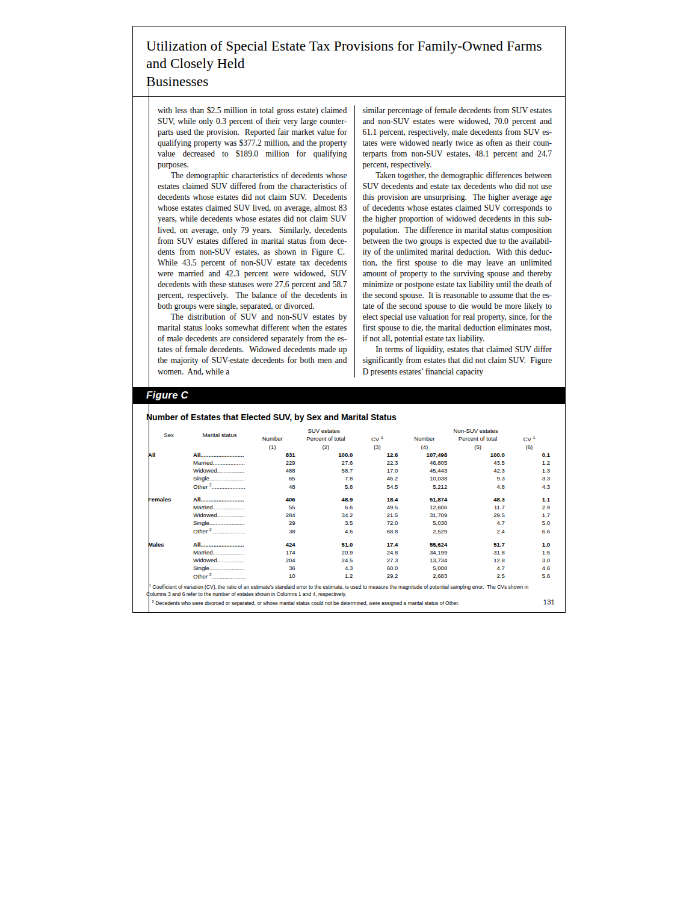Utilization of Special Estate Tax Provisions for Family-Owned Farms and Closely Held
Businesses
with less than $2.5 million in total gross estate) claimed SUV, while only 0.3 percent of their very large counterparts used the provision. Reported fair market value for qualifying property was $377.2 million, and the property value decreased to $189.0 million for qualifying purposes.
The demographic characteristics of decedents whose estates claimed SUV differed from the characteristics of decedents whose estates did not claim SUV. Decedents whose estates claimed SUV lived, on average, almost 83 years, while decedents whose estates did not claim SUV lived, on average, only 79 years. Similarly, decedents from SUV estates differed in marital status from decedents from non-SUV estates, as shown in Figure C. While 43.5 percent of non-SUV estate tax decedents were married and 42.3 percent were widowed, SUV decedents with these statuses were 27.6 percent and 58.7 percent, respectively. The balance of the decedents in both groups were single, separated, or divorced.
The distribution of SUV and non-SUV estates by marital status looks somewhat different when the estates of male decedents are considered separately from the estates of female decedents. Widowed decedents made up the majority of SUV-estate decedents for both men and women. And, while a
similar percentage of female decedents from SUV estates and non-SUV estates were widowed, 70.0 percent and 61.1 percent, respectively, male decedents from SUV estates were widowed nearly twice as often as their counterparts from non-SUV estates, 48.1 percent and 24.7 percent, respectively.
Taken together, the demographic differences between SUV decedents and estate tax decedents who did not use this provision are unsurprising. The higher average age of decedents whose estates claimed SUV corresponds to the higher proportion of widowed decedents in this subpopulation. The difference in marital status composition between the two groups is expected due to the availability of the unlimited marital deduction. With this deduction, the first spouse to die may leave an unlimited amount of property to the surviving spouse and thereby minimize or postpone estate tax liability until the death of the second spouse. It is reasonable to assume that the estate of the second spouse to die would be more likely to elect special use valuation for real property, since, for the first spouse to die, the marital deduction eliminates most, if not all, potential estate tax liability.
In terms of liquidity, estates that claimed SUV differ significantly from estates that did not claim SUV. Figure D presents estates’ financial capacity
Figure C
Number of Estates that Elected SUV, by Sex and Marital Status
| Sex | Marital status | SUV estates | Non-SUV estates |
| --- | --- | --- | --- |
| Number | Percent of total | CV 1 | Number | Percent of total | CV 1 |
| | | (1) | (2) | (3) | (4) | (5) | (6) |
| All | All........................... | 831 | 100.0 | 12.6 | 107,498 | 100.0 | 0.1 |
| | Married.................... | 229 | 27.6 | 22.3 | 46,805 | 43.5 | 1.2 |
| | Widowed................. | 488 | 58.7 | 17.0 | 45,443 | 42.3 | 1.3 |
| | Single...................... | 65 | 7.8 | 46.2 | 10,038 | 9.3 | 3.3 |
| | Other 2 ..................... | 48 | 5.8 | 54.5 | 5,212 | 4.8 | 4.3 |
| Females | All........................... | 406 | 48.9 | 18.4 | 51,874 | 48.3 | 1.1 |
| | Married.................... | 55 | 6.6 | 49.5 | 12,606 | 11.7 | 2.9 |
| | Widowed................. | 284 | 34.2 | 21.5 | 31,709 | 29.5 | 1.7 |
| | Single...................... | 29 | 3.5 | 72.0 | 5,030 | 4.7 | 5.0 |
| | Other 2 ..................... | 38 | 4.6 | 68.8 | 2,529 | 2.4 | 6.6 |
| Males | All........................... | 424 | 51.0 | 17.4 | 55,624 | 51.7 | 1.0 |
| | Married.................... | 174 | 20.9 | 24.8 | 34,199 | 31.8 | 1.5 |
| | Widowed................. | 204 | 24.5 | 27.3 | 13,734 | 12.8 | 3.0 |
| | Single...................... | 36 | 4.3 | 60.0 | 5,008 | 4.7 | 4.6 |
| | Other 2 ..................... | 10 | 1.2 | 29.2 | 2,683 | 2.5 | 5.6 |
1 Coefficient of variation (CV), the ratio of an estimate's standard error to the estimate, is used to measure the magnitude of potential sampling error. The CVs shown in
Columns 3 and 6 refer to the number of estates shown in Columns 1 and 4, respectively.
2 Decedents who were divorced or separated, or whose marital status could not be determined, were assigned a marital status of Other.
131